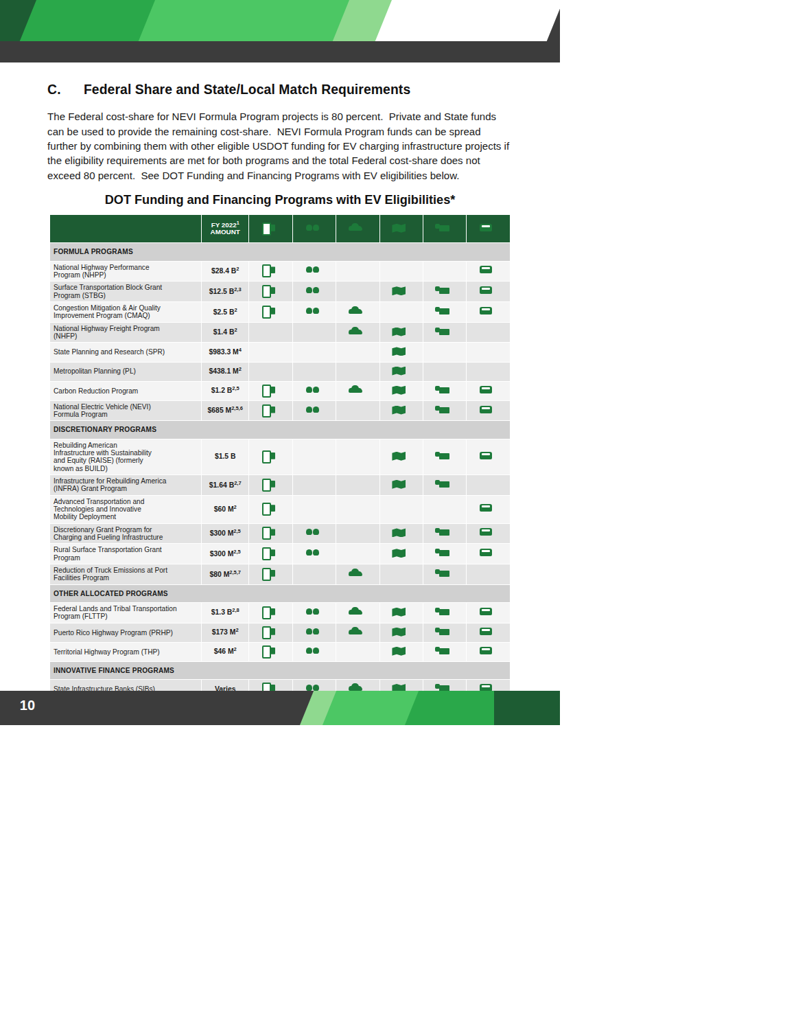C. Federal Share and State/Local Match Requirements
The Federal cost-share for NEVI Formula Program projects is 80 percent. Private and State funds can be used to provide the remaining cost-share. NEVI Formula Program funds can be spread further by combining them with other eligible USDOT funding for EV charging infrastructure projects if the eligibility requirements are met for both programs and the total Federal cost-share does not exceed 80 percent. See DOT Funding and Financing Programs with EV eligibilities below.
DOT Funding and Financing Programs with EV Eligibilities*
| | FY 2022 1 AMOUNT | | | | | | |
| --- | --- | --- | --- | --- | --- | --- | --- |
| FORMULA PROGRAMS |
| National Highway Performance Program (NHPP) | $28.4 B 2 | | | | | | |
| Surface Transportation Block Grant Program (STBG) | $12.5 B 2,3 | | | | | | |
| Congestion Mitigation & Air Quality Improvement Program (CMAQ) | $2.5 B 2 | | | | | | |
| National Highway Freight Program (NHFP) | $1.4 B 2 | | | | | | |
| State Planning and Research (SPR) | $983.3 M 4 | | | | | | |
| Metropolitan Planning (PL) | $438.1 M 2 | | | | | | |
| Carbon Reduction Program | $1.2 B 2,5 | | | | | | |
| National Electric Vehicle (NEVI) Formula Program | $685 M 2,5,6 | | | | | | |
| DISCRETIONARY PROGRAMS |
| Rebuilding American Infrastructure with Sustainability and Equity (RAISE) (formerly known as BUILD) | $1.5 B | | | | | | |
| Infrastructure for Rebuilding America (INFRA) Grant Program | $1.64 B 2,7 | | | | | | |
| Advanced Transportation and Technologies and Innovative Mobility Deployment | $60 M 2 | | | | | | |
| Discretionary Grant Program for Charging and Fueling Infrastructure | $300 M 2,5 | | | | | | |
| Rural Surface Transportation Grant Program | $300 M 2,5 | | | | | | |
| Reduction of Truck Emissions at Port Facilities Program | $80 M 2,5,7 | | | | | | |
| OTHER ALLOCATED PROGRAMS |
| Federal Lands and Tribal Transportation Program (FLTTP) | $1.3 B 2,8 | | | | | | |
| Puerto Rico Highway Program (PRHP) | $173 M 2 | | | | | | |
| Territorial Highway Program (THP) | $46 M 2 | | | | | | |
| INNOVATIVE FINANCE PROGRAMS |
| State Infrastructure Banks (SIBs) | Varies | | | | | | |
| Transportation Infrastructure Financing and Innovation Act (TIFIA) | $250 M 2 | | | | | | |
10